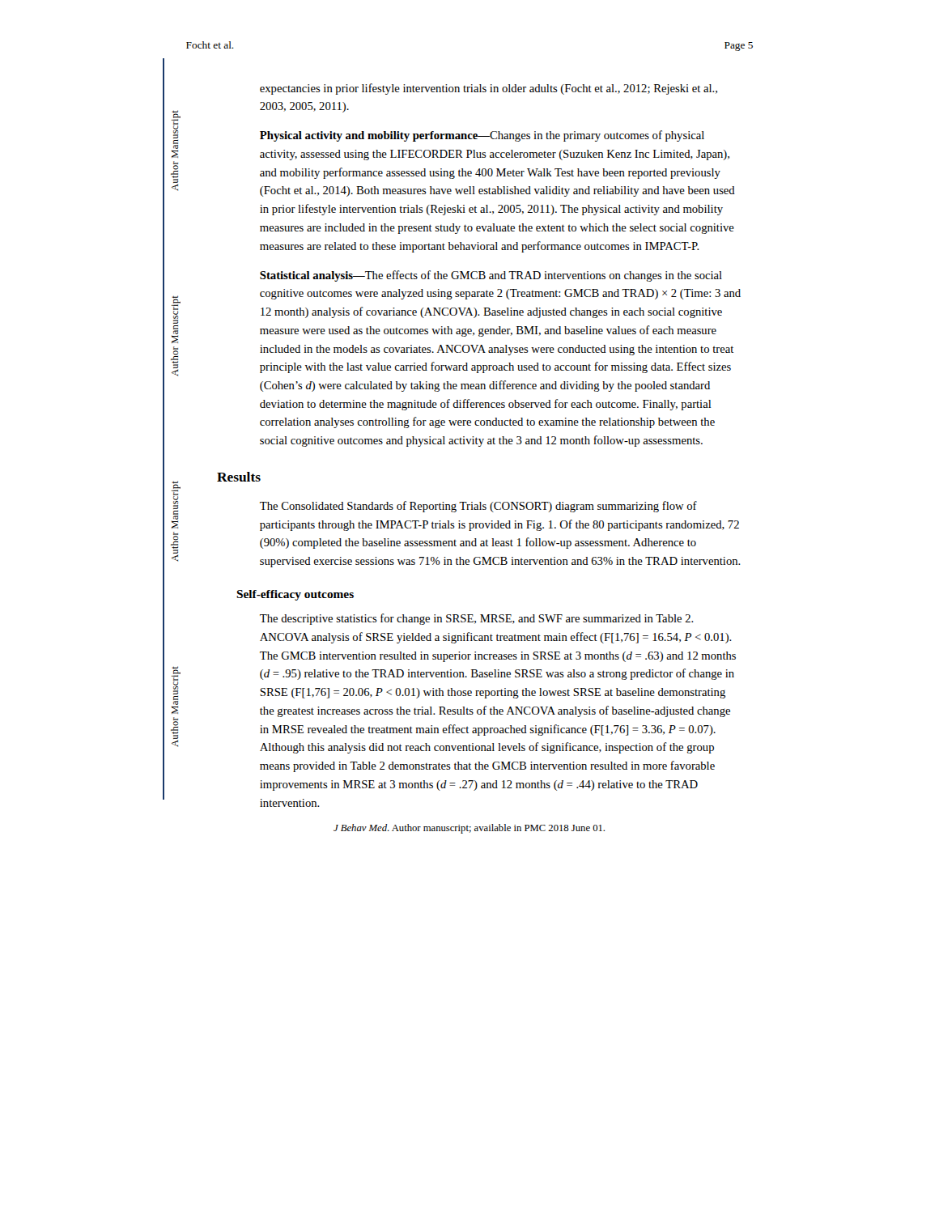Focht et al.
Page 5
Author Manuscript Author Manuscript Author Manuscript Author Manuscript
expectancies in prior lifestyle intervention trials in older adults (Focht et al., 2012; Rejeski et al., 2003, 2005, 2011).
Physical activity and mobility performance—Changes in the primary outcomes of physical activity, assessed using the LIFECORDER Plus accelerometer (Suzuken Kenz Inc Limited, Japan), and mobility performance assessed using the 400 Meter Walk Test have been reported previously (Focht et al., 2014). Both measures have well established validity and reliability and have been used in prior lifestyle intervention trials (Rejeski et al., 2005, 2011). The physical activity and mobility measures are included in the present study to evaluate the extent to which the select social cognitive measures are related to these important behavioral and performance outcomes in IMPACT-P.
Statistical analysis—The effects of the GMCB and TRAD interventions on changes in the social cognitive outcomes were analyzed using separate 2 (Treatment: GMCB and TRAD) × 2 (Time: 3 and 12 month) analysis of covariance (ANCOVA). Baseline adjusted changes in each social cognitive measure were used as the outcomes with age, gender, BMI, and baseline values of each measure included in the models as covariates. ANCOVA analyses were conducted using the intention to treat principle with the last value carried forward approach used to account for missing data. Effect sizes (Cohen’s d) were calculated by taking the mean difference and dividing by the pooled standard deviation to determine the magnitude of differences observed for each outcome. Finally, partial correlation analyses controlling for age were conducted to examine the relationship between the social cognitive outcomes and physical activity at the 3 and 12 month follow-up assessments.
Results
The Consolidated Standards of Reporting Trials (CONSORT) diagram summarizing flow of participants through the IMPACT-P trials is provided in Fig. 1. Of the 80 participants randomized, 72 (90%) completed the baseline assessment and at least 1 follow-up assessment. Adherence to supervised exercise sessions was 71% in the GMCB intervention and 63% in the TRAD intervention.
Self-efficacy outcomes
The descriptive statistics for change in SRSE, MRSE, and SWF are summarized in Table 2. ANCOVA analysis of SRSE yielded a significant treatment main effect (F[1,76] = 16.54, P < 0.01). The GMCB intervention resulted in superior increases in SRSE at 3 months (d = .63) and 12 months (d = .95) relative to the TRAD intervention. Baseline SRSE was also a strong predictor of change in SRSE (F[1,76] = 20.06, P < 0.01) with those reporting the lowest SRSE at baseline demonstrating the greatest increases across the trial. Results of the ANCOVA analysis of baseline-adjusted change in MRSE revealed the treatment main effect approached significance (F[1,76] = 3.36, P = 0.07). Although this analysis did not reach conventional levels of significance, inspection of the group means provided in Table 2 demonstrates that the GMCB intervention resulted in more favorable improvements in MRSE at 3 months (d = .27) and 12 months (d = .44) relative to the TRAD intervention.
J Behav Med. Author manuscript; available in PMC 2018 June 01.